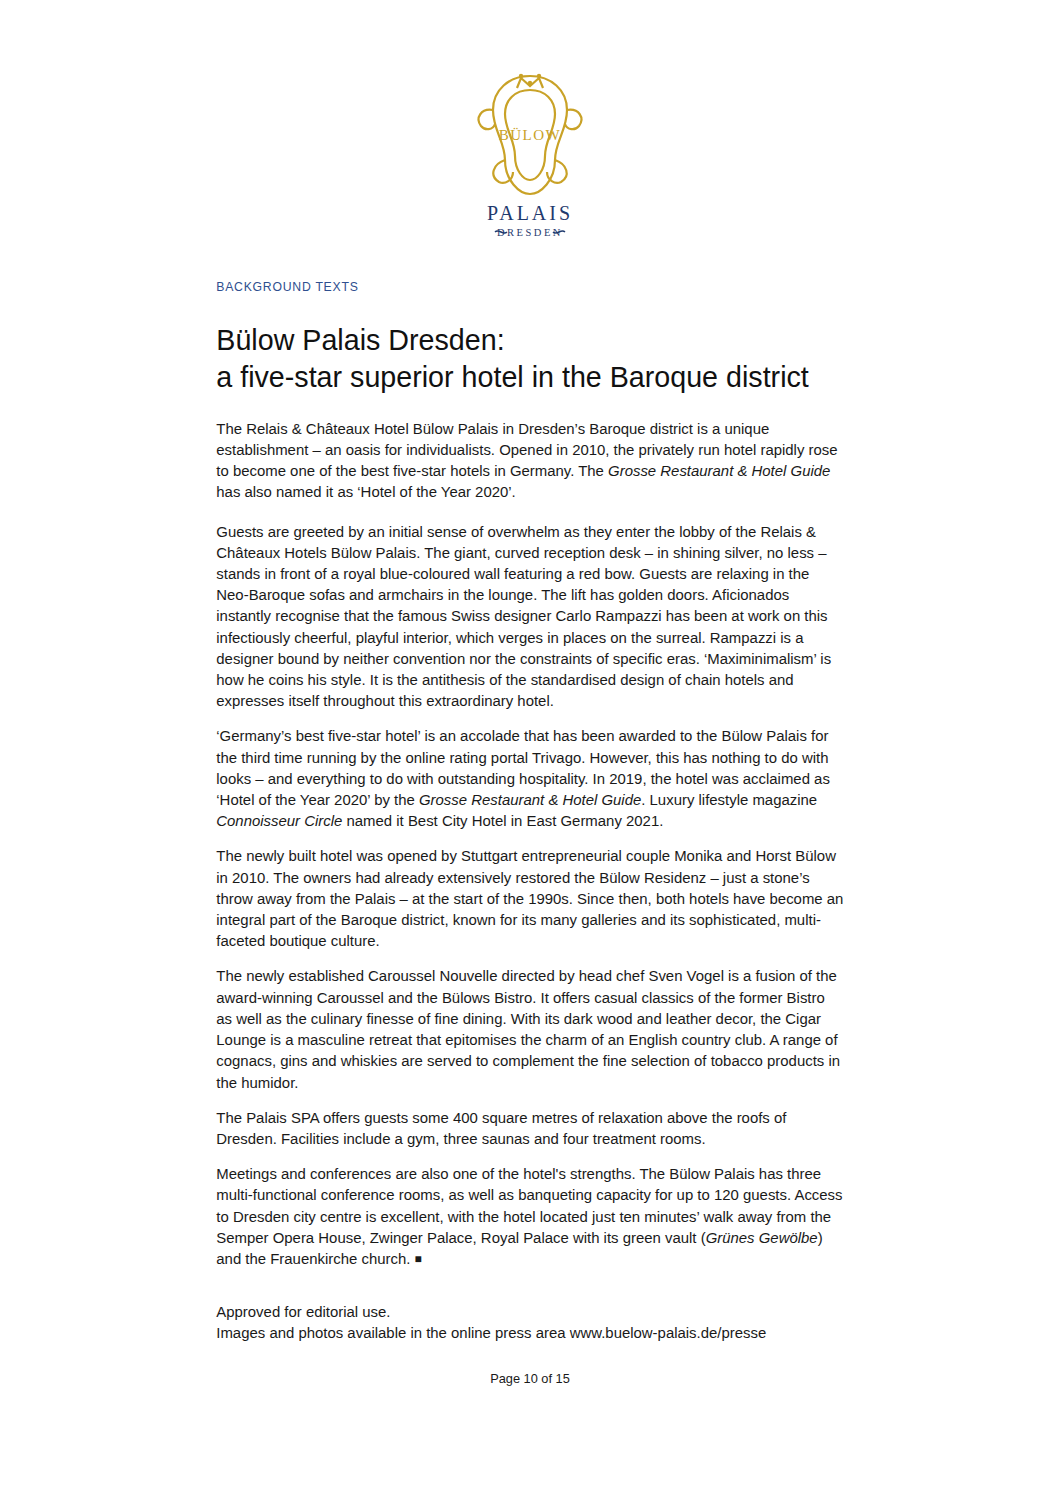BÜLOW PALAIS DRESDEN
Background texts
Bülow Palais Dresden:
a five-star superior hotel in the Baroque district
The Relais & Châteaux Hotel Bülow Palais in Dresden’s Baroque district is a unique establishment – an oasis for individualists. Opened in 2010, the privately run hotel rapidly rose to become one of the best five-star hotels in Germany. The Grosse Restaurant & Hotel Guide has also named it as ‘Hotel of the Year 2020’.
Guests are greeted by an initial sense of overwhelm as they enter the lobby of the Relais & Châteaux Hotels Bülow Palais. The giant, curved reception desk – in shining silver, no less – stands in front of a royal blue-coloured wall featuring a red bow. Guests are relaxing in the Neo-Baroque sofas and armchairs in the lounge. The lift has golden doors. Aficionados instantly recognise that the famous Swiss designer Carlo Rampazzi has been at work on this infectiously cheerful, playful interior, which verges in places on the surreal. Rampazzi is a designer bound by neither convention nor the constraints of specific eras. ‘Maximinimalism’ is how he coins his style. It is the antithesis of the standardised design of chain hotels and expresses itself throughout this extraordinary hotel.
‘Germany’s best five-star hotel’ is an accolade that has been awarded to the Bülow Palais for the third time running by the online rating portal Trivago. However, this has nothing to do with looks – and everything to do with outstanding hospitality. In 2019, the hotel was acclaimed as ‘Hotel of the Year 2020’ by the Grosse Restaurant & Hotel Guide. Luxury lifestyle magazine Connoisseur Circle named it Best City Hotel in East Germany 2021.
The newly built hotel was opened by Stuttgart entrepreneurial couple Monika and Horst Bülow in 2010. The owners had already extensively restored the Bülow Residenz – just a stone’s throw away from the Palais – at the start of the 1990s. Since then, both hotels have become an integral part of the Baroque district, known for its many galleries and its sophisticated, multi-faceted boutique culture.
The newly established Caroussel Nouvelle directed by head chef Sven Vogel is a fusion of the award-winning Caroussel and the Bülows Bistro. It offers casual classics of the former Bistro as well as the culinary finesse of fine dining. With its dark wood and leather decor, the Cigar Lounge is a masculine retreat that epitomises the charm of an English country club. A range of cognacs, gins and whiskies are served to complement the fine selection of tobacco products in the humidor.
The Palais SPA offers guests some 400 square metres of relaxation above the roofs of Dresden. Facilities include a gym, three saunas and four treatment rooms.
Meetings and conferences are also one of the hotel's strengths. The Bülow Palais has three multi-functional conference rooms, as well as banqueting capacity for up to 120 guests. Access to Dresden city centre is excellent, with the hotel located just ten minutes’ walk away from the Semper Opera House, Zwinger Palace, Royal Palace with its green vault (Grünes Gewölbe) and the Frauenkirche church. ■
Approved for editorial use.
Images and photos available in the online press area www.buelow-palais.de/presse
Page 10 of 15